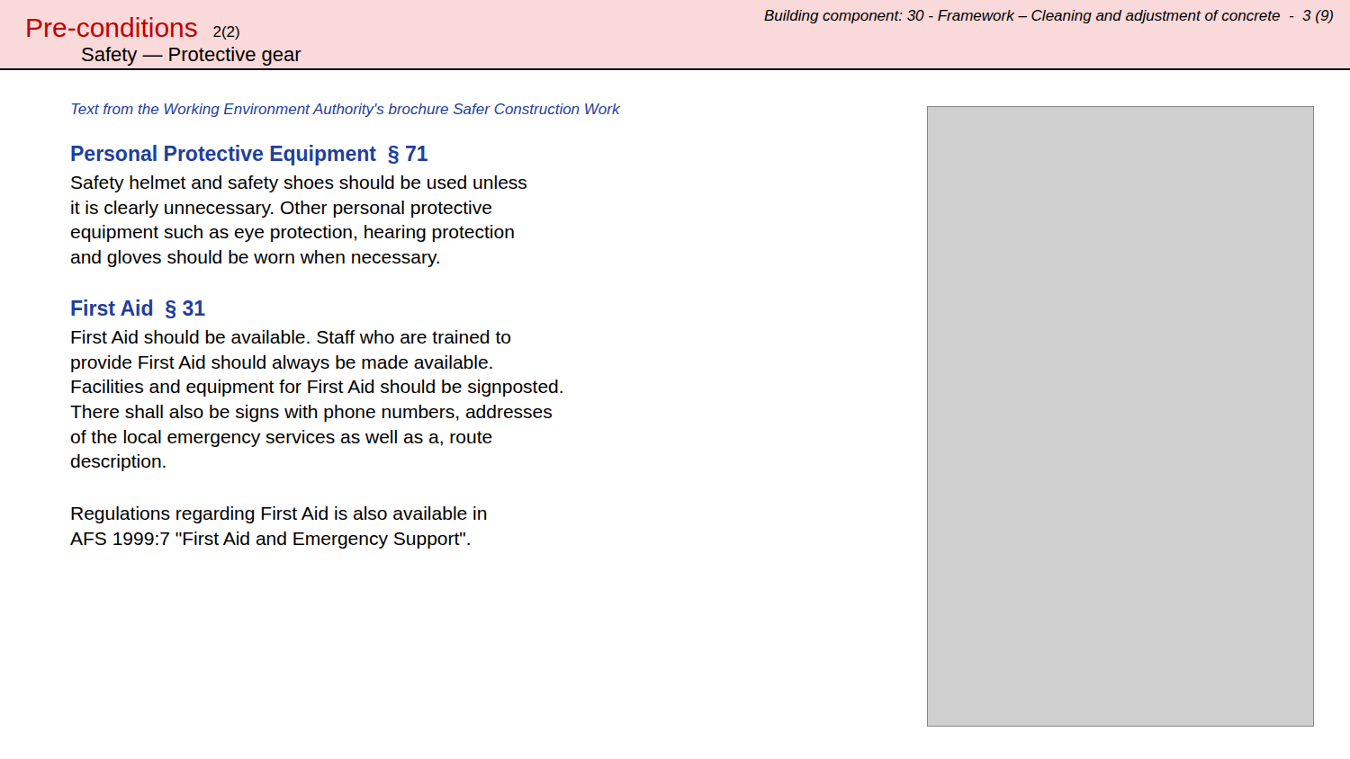Pre-conditions 2(2)
Safety — Protective gear
Building component: 30 - Framework – Cleaning and adjustment of concrete - 3 (9)
Text from the Working Environment Authority's brochure Safer Construction Work
Personal Protective Equipment § 71
Safety helmet and safety shoes should be used unless
it is clearly unnecessary. Other personal protective
equipment such as eye protection, hearing protection
and gloves should be worn when necessary.
First Aid § 31
First Aid should be available. Staff who are trained to
provide First Aid should always be made available.
Facilities and equipment for First Aid should be signposted.
There shall also be signs with phone numbers, addresses
of the local emergency services as well as a, route
description.
Regulations regarding First Aid is also available in
AFS 1999:7 "First Aid and Emergency Support".